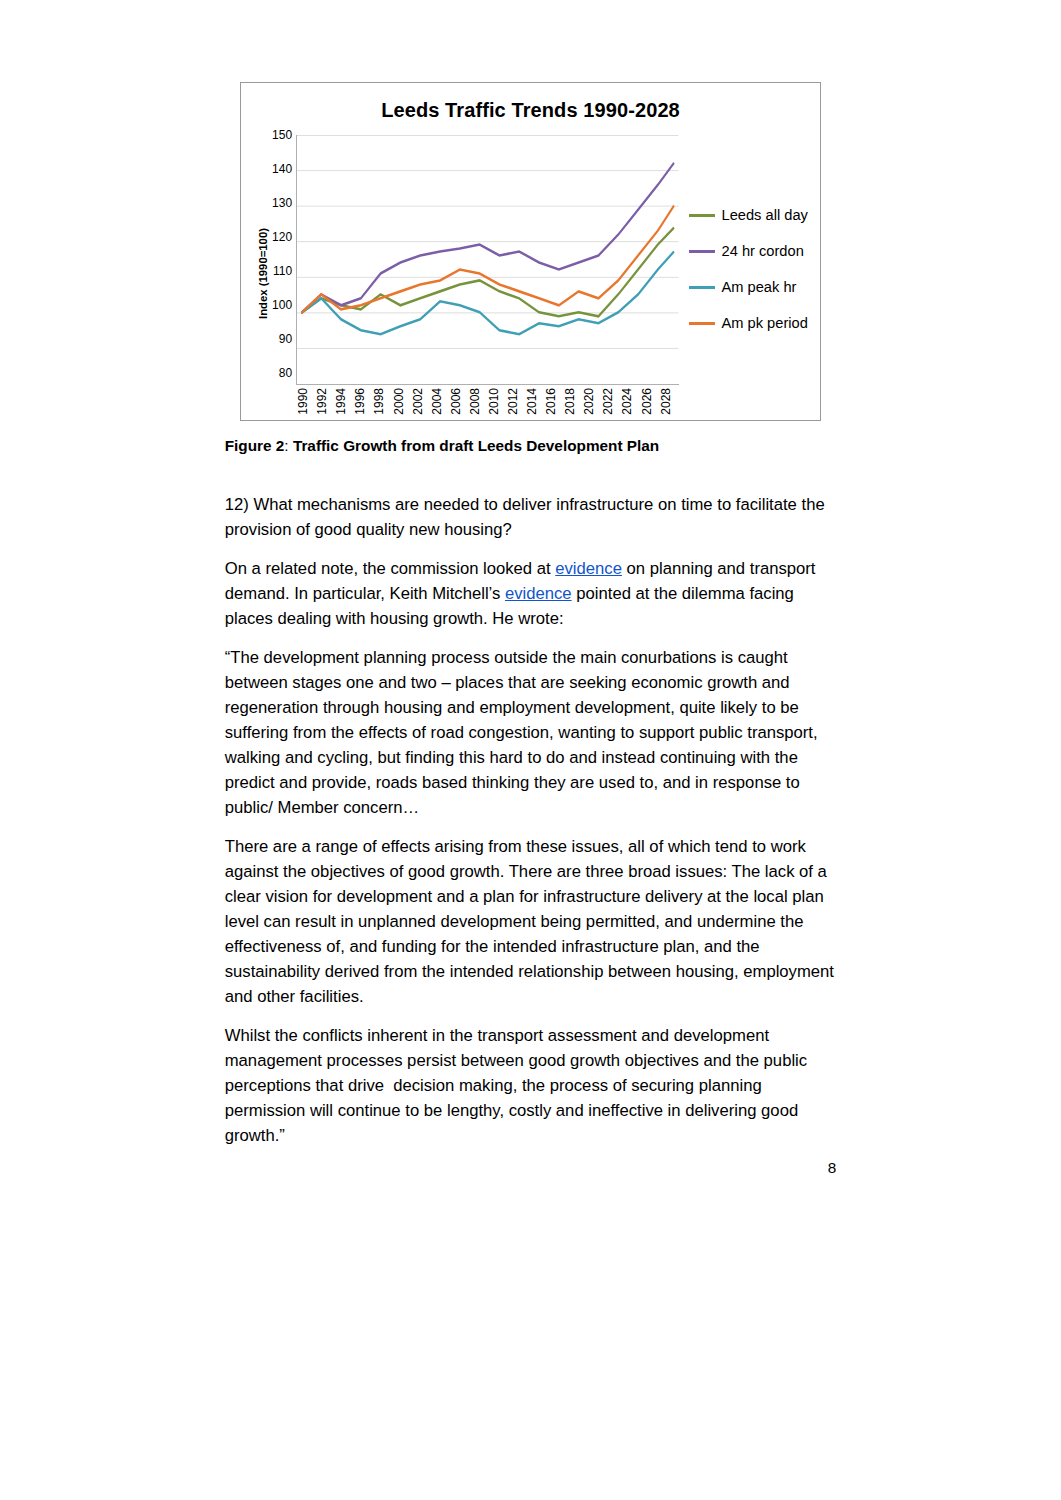Leeds Traffic Trends 1990-2028
Index (1990=100)
150 140 130 120 110 100 90 80
19901992199419961998200020022004200620082010201220142016201820202022202420262028
Leeds all day
24 hr cordon
Am peak hr
Am pk period
Figure 2: Traffic Growth from draft Leeds Development Plan
12) What mechanisms are needed to deliver infrastructure on time to facilitate the provision of good quality new housing?
On a related note, the commission looked at evidence on planning and transport demand. In particular, Keith Mitchell’s evidence pointed at the dilemma facing places dealing with housing growth. He wrote:
“The development planning process outside the main conurbations is caught between stages one and two – places that are seeking economic growth and regeneration through housing and employment development, quite likely to be suffering from the effects of road congestion, wanting to support public transport, walking and cycling, but finding this hard to do and instead continuing with the predict and provide, roads based thinking they are used to, and in response to public/ Member concern…
There are a range of effects arising from these issues, all of which tend to work against the objectives of good growth. There are three broad issues: The lack of a clear vision for development and a plan for infrastructure delivery at the local plan level can result in unplanned development being permitted, and undermine the effectiveness of, and funding for the intended infrastructure plan, and the sustainability derived from the intended relationship between housing, employment and other facilities.
Whilst the conflicts inherent in the transport assessment and development management processes persist between good growth objectives and the public perceptions that drive decision making, the process of securing planning permission will continue to be lengthy, costly and ineffective in delivering good growth.”
8